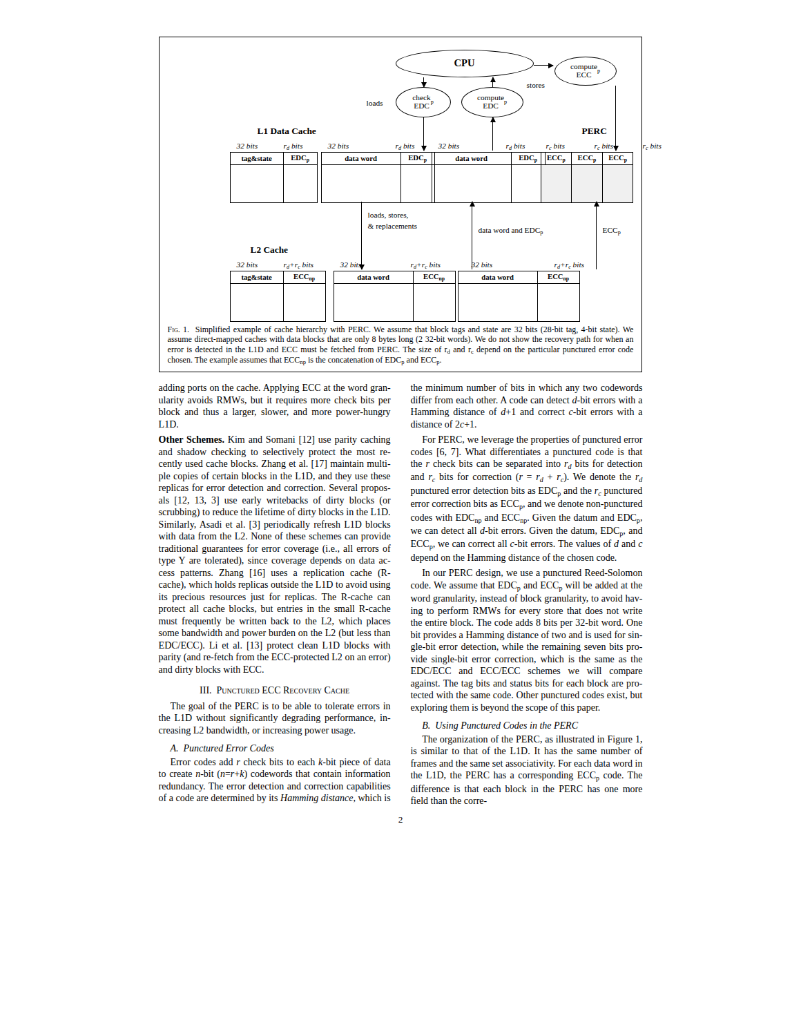CPU
compute
ECCp
check
EDCp
compute
EDCp
loads
stores
L1 Data Cache
PERC
32 bits
rd bits
32 bits
rd bits
32 bits
rd bits
rc bits
rc bits
rc bits
| tag&state | EDC p |
L1D table: data word | EDCp (first)
| data word | EDC p |
L1D table: data word | EDCp (second)
| data word | EDC p |
| ECC p | ECC p | ECC p |
L2 Cache
32 bits
rd+rc bits
32 bits
rd+rc bits
32 bits
rd+rc bits
| tag&state | ECC np |
| data word | ECC np |
| data word | ECC np |
loads, stores,
& replacements
data word and EDCp
ECCp
Fig. 1. Simplified example of cache hierarchy with PERC. We assume that block tags and state are 32 bits (28-bit tag, 4-bit state). We assume direct-mapped caches with data blocks that are only 8 bytes long (2 32-bit words). We do not show the recovery path for when an error is detected in the L1D and ECC must be fetched from PERC. The size of rd and rc depend on the particular punctured error code chosen. The example assumes that ECCnp is the concatenation of EDCp and ECCp.
adding ports on the cache. Applying ECC at the word granularity avoids RMWs, but it requires more check bits per block and thus a larger, slower, and more power-hungry L1D.
Other Schemes. Kim and Somani [12] use parity caching and shadow checking to selectively protect the most recently used cache blocks. Zhang et al. [17] maintain multiple copies of certain blocks in the L1D, and they use these replicas for error detection and correction. Several proposals [12, 13, 3] use early writebacks of dirty blocks (or scrubbing) to reduce the lifetime of dirty blocks in the L1D. Similarly, Asadi et al. [3] periodically refresh L1D blocks with data from the L2. None of these schemes can provide traditional guarantees for error coverage (i.e., all errors of type Y are tolerated), since coverage depends on data access patterns. Zhang [16] uses a replication cache (R-cache), which holds replicas outside the L1D to avoid using its precious resources just for replicas. The R-cache can protect all cache blocks, but entries in the small R-cache must frequently be written back to the L2, which places some bandwidth and power burden on the L2 (but less than EDC/ECC). Li et al. [13] protect clean L1D blocks with parity (and re-fetch from the ECC-protected L2 on an error) and dirty blocks with ECC.
III. Punctured ECC Recovery Cache
The goal of the PERC is to be able to tolerate errors in the L1D without significantly degrading performance, increasing L2 bandwidth, or increasing power usage.
A. Punctured Error Codes
Error codes add r check bits to each k-bit piece of data to create n-bit (n=r+k) codewords that contain information redundancy. The error detection and correction capabilities of a code are determined by its Hamming distance, which is the minimum number of bits in which any two codewords differ from each other. A code can detect d-bit errors with a Hamming distance of d+1 and correct c-bit errors with a distance of 2c+1.
For PERC, we leverage the properties of punctured error codes [6, 7]. What differentiates a punctured code is that the r check bits can be separated into rd bits for detection and rc bits for correction (r = rd + rc). We denote the rd punctured error detection bits as EDCp and the rc punctured error correction bits as ECCp, and we denote non-punctured codes with EDCnp and ECCnp. Given the datum and EDCp, we can detect all d-bit errors. Given the datum, EDCp, and ECCp, we can correct all c-bit errors. The values of d and c depend on the Hamming distance of the chosen code.
In our PERC design, we use a punctured Reed-Solomon code. We assume that EDCp and ECCp will be added at the word granularity, instead of block granularity, to avoid having to perform RMWs for every store that does not write the entire block. The code adds 8 bits per 32-bit word. One bit provides a Hamming distance of two and is used for single-bit error detection, while the remaining seven bits provide single-bit error correction, which is the same as the EDC/ECC and ECC/ECC schemes we will compare against. The tag bits and status bits for each block are protected with the same code. Other punctured codes exist, but exploring them is beyond the scope of this paper.
B. Using Punctured Codes in the PERC
The organization of the PERC, as illustrated in Figure 1, is similar to that of the L1D. It has the same number of frames and the same set associativity. For each data word in the L1D, the PERC has a corresponding ECCp code. The difference is that each block in the PERC has one more field than the corre-
2